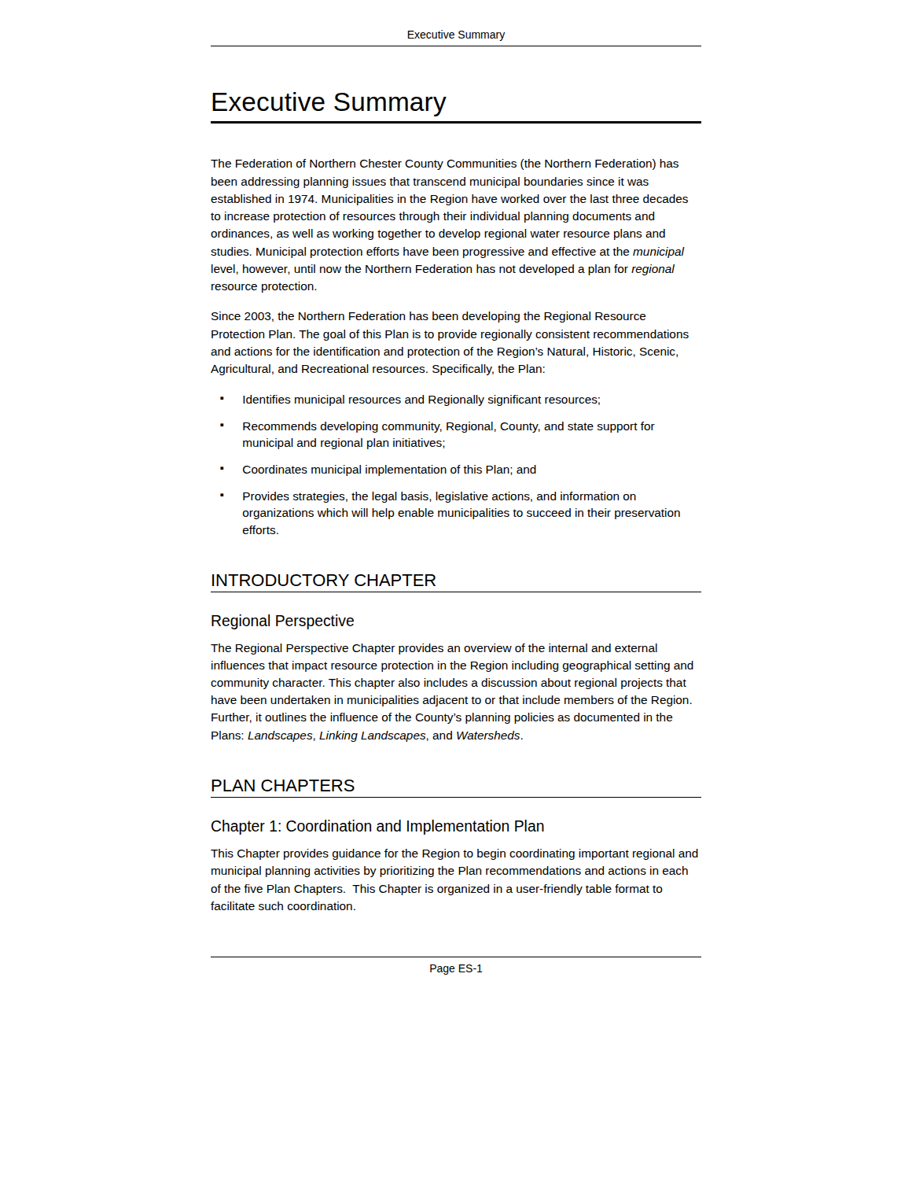Executive Summary
Executive Summary
The Federation of Northern Chester County Communities (the Northern Federation) has been addressing planning issues that transcend municipal boundaries since it was established in 1974. Municipalities in the Region have worked over the last three decades to increase protection of resources through their individual planning documents and ordinances, as well as working together to develop regional water resource plans and studies. Municipal protection efforts have been progressive and effective at the municipal level, however, until now the Northern Federation has not developed a plan for regional resource protection.
Since 2003, the Northern Federation has been developing the Regional Resource Protection Plan. The goal of this Plan is to provide regionally consistent recommendations and actions for the identification and protection of the Region’s Natural, Historic, Scenic, Agricultural, and Recreational resources. Specifically, the Plan:
Identifies municipal resources and Regionally significant resources;
Recommends developing community, Regional, County, and state support for municipal and regional plan initiatives;
Coordinates municipal implementation of this Plan; and
Provides strategies, the legal basis, legislative actions, and information on organizations which will help enable municipalities to succeed in their preservation efforts.
INTRODUCTORY CHAPTER
Regional Perspective
The Regional Perspective Chapter provides an overview of the internal and external influences that impact resource protection in the Region including geographical setting and community character. This chapter also includes a discussion about regional projects that have been undertaken in municipalities adjacent to or that include members of the Region. Further, it outlines the influence of the County’s planning policies as documented in the Plans: Landscapes, Linking Landscapes, and Watersheds.
PLAN CHAPTERS
Chapter 1: Coordination and Implementation Plan
This Chapter provides guidance for the Region to begin coordinating important regional and municipal planning activities by prioritizing the Plan recommendations and actions in each of the five Plan Chapters. This Chapter is organized in a user-friendly table format to facilitate such coordination.
Page ES-1